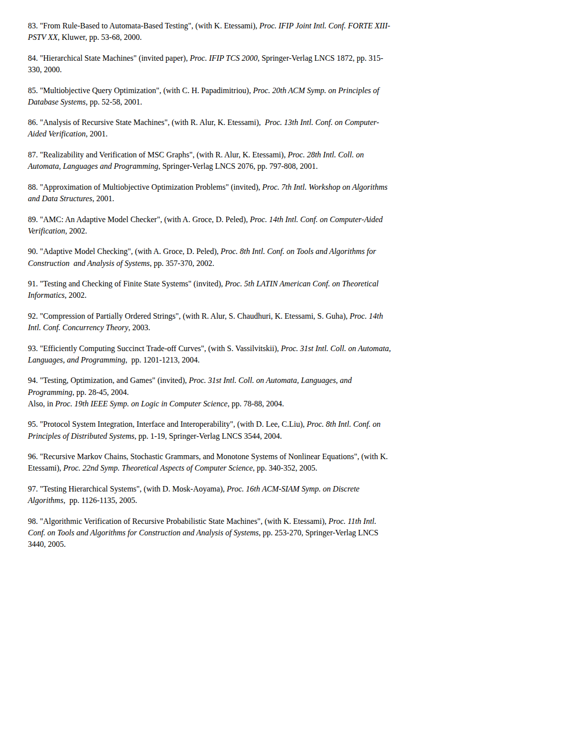83. "From Rule-Based to Automata-Based Testing", (with K. Etessami), Proc. IFIP Joint Intl. Conf. FORTE XIII-PSTV XX, Kluwer, pp. 53-68, 2000.
84. "Hierarchical State Machines" (invited paper), Proc. IFIP TCS 2000, Springer-Verlag LNCS 1872, pp. 315-330, 2000.
85. "Multiobjective Query Optimization", (with C. H. Papadimitriou), Proc. 20th ACM Symp. on Principles of Database Systems, pp. 52-58, 2001.
86. "Analysis of Recursive State Machines", (with R. Alur, K. Etessami), Proc. 13th Intl. Conf. on Computer-Aided Verification, 2001.
87. "Realizability and Verification of MSC Graphs", (with R. Alur, K. Etessami), Proc. 28th Intl. Coll. on Automata, Languages and Programming, Springer-Verlag LNCS 2076, pp. 797-808, 2001.
88. "Approximation of Multiobjective Optimization Problems" (invited), Proc. 7th Intl. Workshop on Algorithms and Data Structures, 2001.
89. "AMC: An Adaptive Model Checker", (with A. Groce, D. Peled), Proc. 14th Intl. Conf. on Computer-Aided Verification, 2002.
90. "Adaptive Model Checking", (with A. Groce, D. Peled), Proc. 8th Intl. Conf. on Tools and Algorithms for Construction and Analysis of Systems, pp. 357-370, 2002.
91. "Testing and Checking of Finite State Systems" (invited), Proc. 5th LATIN American Conf. on Theoretical Informatics, 2002.
92. "Compression of Partially Ordered Strings", (with R. Alur, S. Chaudhuri, K. Etessami, S. Guha), Proc. 14th Intl. Conf. Concurrency Theory, 2003.
93. "Efficiently Computing Succinct Trade-off Curves", (with S. Vassilvitskii), Proc. 31st Intl. Coll. on Automata, Languages, and Programming, pp. 1201-1213, 2004.
94. "Testing, Optimization, and Games" (invited), Proc. 31st Intl. Coll. on Automata, Languages, and Programming, pp. 28-45, 2004. Also, in Proc. 19th IEEE Symp. on Logic in Computer Science, pp. 78-88, 2004.
95. "Protocol System Integration, Interface and Interoperability", (with D. Lee, C.Liu), Proc. 8th Intl. Conf. on Principles of Distributed Systems, pp. 1-19, Springer-Verlag LNCS 3544, 2004.
96. "Recursive Markov Chains, Stochastic Grammars, and Monotone Systems of Nonlinear Equations", (with K. Etessami), Proc. 22nd Symp. Theoretical Aspects of Computer Science, pp. 340-352, 2005.
97. "Testing Hierarchical Systems", (with D. Mosk-Aoyama), Proc. 16th ACM-SIAM Symp. on Discrete Algorithms, pp. 1126-1135, 2005.
98. "Algorithmic Verification of Recursive Probabilistic State Machines", (with K. Etessami), Proc. 11th Intl. Conf. on Tools and Algorithms for Construction and Analysis of Systems, pp. 253-270, Springer-Verlag LNCS 3440, 2005.